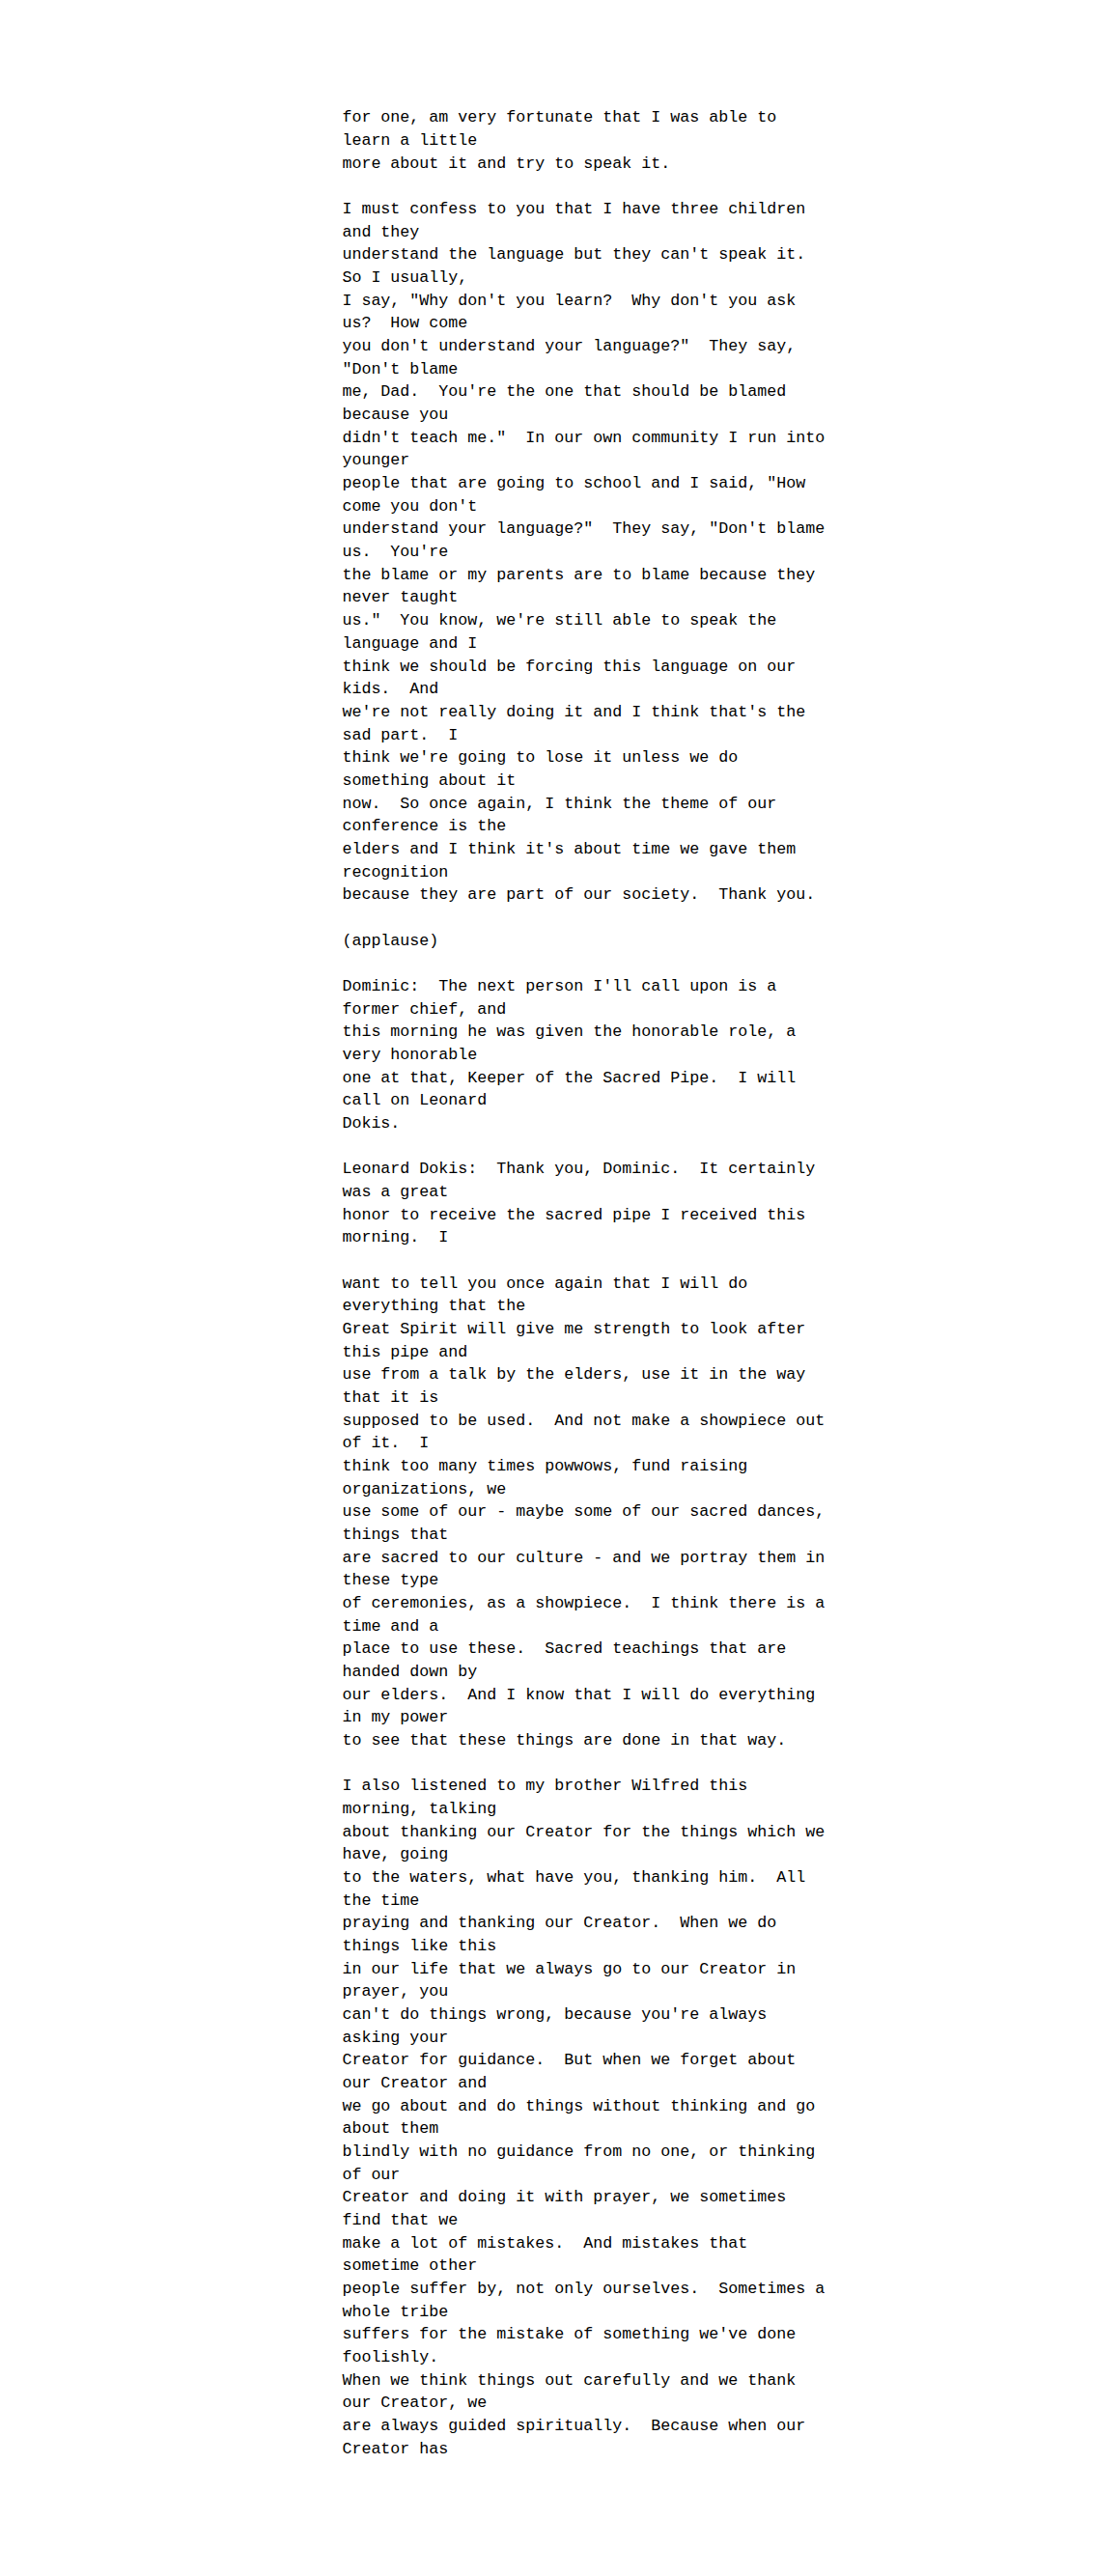for one, am very fortunate that I was able to learn a little more about it and try to speak it.
I must confess to you that I have three children and they understand the language but they can't speak it. So I usually, I say, "Why don't you learn? Why don't you ask us? How come you don't understand your language?" They say, "Don't blame me, Dad. You're the one that should be blamed because you didn't teach me." In our own community I run into younger people that are going to school and I said, "How come you don't understand your language?" They say, "Don't blame us. You're the blame or my parents are to blame because they never taught us." You know, we're still able to speak the language and I think we should be forcing this language on our kids. And we're not really doing it and I think that's the sad part. I think we're going to lose it unless we do something about it now. So once again, I think the theme of our conference is the elders and I think it's about time we gave them recognition because they are part of our society. Thank you.
(applause)
Dominic: The next person I'll call upon is a former chief, and this morning he was given the honorable role, a very honorable one at that, Keeper of the Sacred Pipe. I will call on Leonard Dokis.
Leonard Dokis: Thank you, Dominic. It certainly was a great honor to receive the sacred pipe I received this morning. I
want to tell you once again that I will do everything that the Great Spirit will give me strength to look after this pipe and use from a talk by the elders, use it in the way that it is supposed to be used. And not make a showpiece out of it. I think too many times powwows, fund raising organizations, we use some of our - maybe some of our sacred dances, things that are sacred to our culture - and we portray them in these type of ceremonies, as a showpiece. I think there is a time and a place to use these. Sacred teachings that are handed down by our elders. And I know that I will do everything in my power to see that these things are done in that way.
I also listened to my brother Wilfred this morning, talking about thanking our Creator for the things which we have, going to the waters, what have you, thanking him. All the time praying and thanking our Creator. When we do things like this in our life that we always go to our Creator in prayer, you can't do things wrong, because you're always asking your Creator for guidance. But when we forget about our Creator and we go about and do things without thinking and go about them blindly with no guidance from no one, or thinking of our Creator and doing it with prayer, we sometimes find that we make a lot of mistakes. And mistakes that sometime other people suffer by, not only ourselves. Sometimes a whole tribe suffers for the mistake of something we've done foolishly. When we think things out carefully and we thank our Creator, we are always guided spiritually. Because when our Creator has